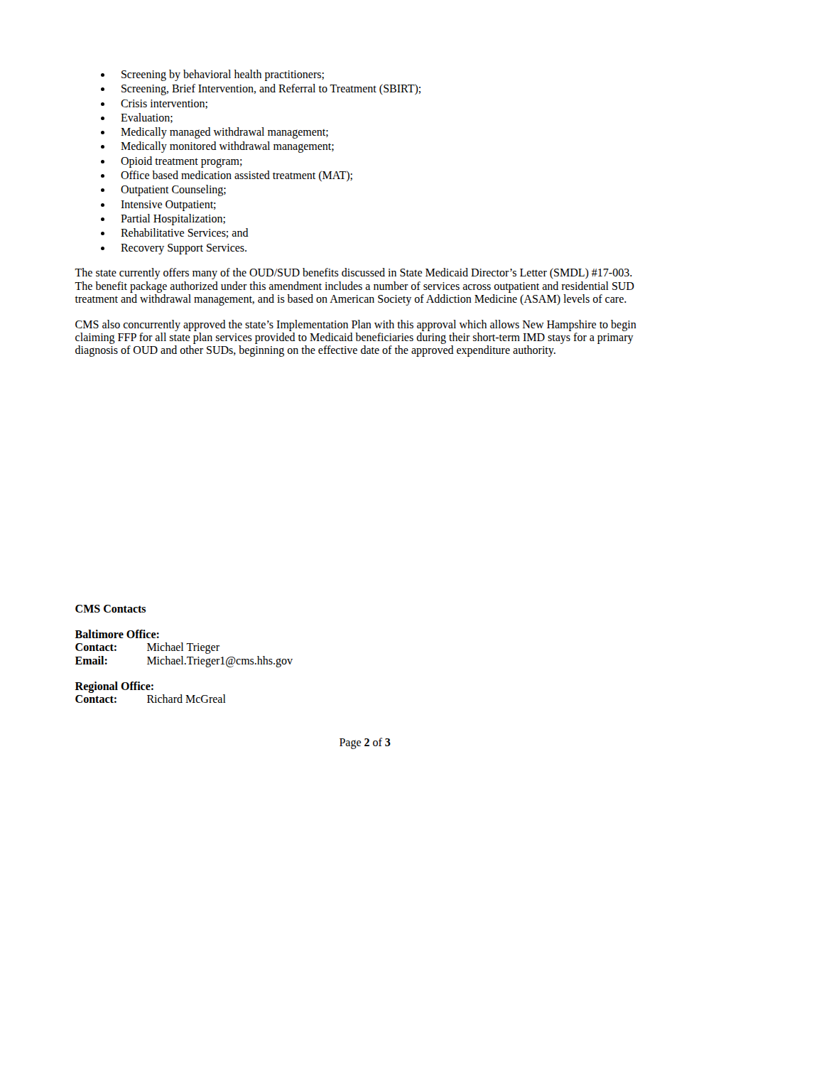Screening by behavioral health practitioners;
Screening, Brief Intervention, and Referral to Treatment (SBIRT);
Crisis intervention;
Evaluation;
Medically managed withdrawal management;
Medically monitored withdrawal management;
Opioid treatment program;
Office based medication assisted treatment (MAT);
Outpatient Counseling;
Intensive Outpatient;
Partial Hospitalization;
Rehabilitative Services; and
Recovery Support Services.
The state currently offers many of the OUD/SUD benefits discussed in State Medicaid Director’s Letter (SMDL) #17-003. The benefit package authorized under this amendment includes a number of services across outpatient and residential SUD treatment and withdrawal management, and is based on American Society of Addiction Medicine (ASAM) levels of care.
CMS also concurrently approved the state’s Implementation Plan with this approval which allows New Hampshire to begin claiming FFP for all state plan services provided to Medicaid beneficiaries during their short-term IMD stays for a primary diagnosis of OUD and other SUDs, beginning on the effective date of the approved expenditure authority.
CMS Contacts
Baltimore Office:
| Contact: | Michael Trieger |
| Email: | Michael.Trieger1@cms.hhs.gov |
Regional Office:
| Contact: | Richard McGreal |
Page 2 of 3